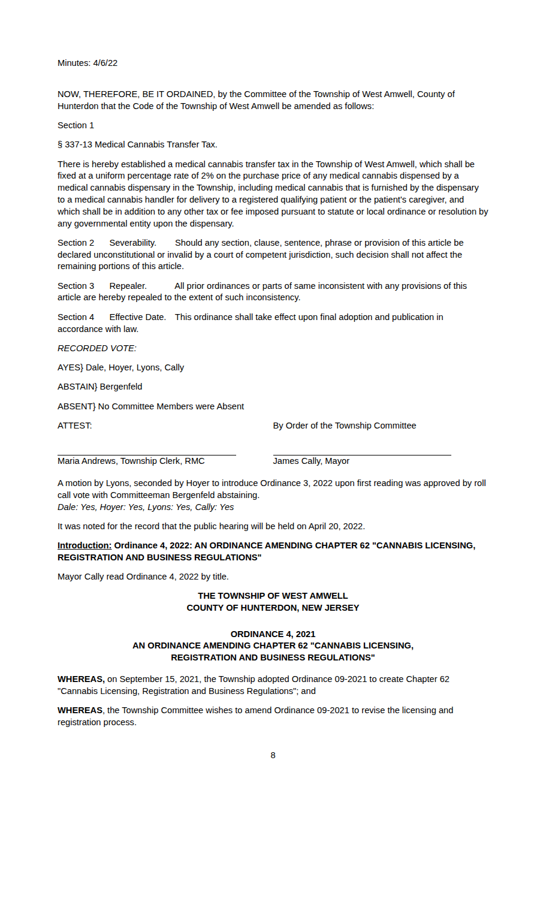Minutes: 4/6/22
NOW, THEREFORE, BE IT ORDAINED, by the Committee of the Township of West Amwell, County of Hunterdon that the Code of the Township of West Amwell be amended as follows:
Section 1
§ 337-13 Medical Cannabis Transfer Tax.
There is hereby established a medical cannabis transfer tax in the Township of West Amwell, which shall be fixed at a uniform percentage rate of 2% on the purchase price of any medical cannabis dispensed by a medical cannabis dispensary in the Township, including medical cannabis that is furnished by the dispensary to a medical cannabis handler for delivery to a registered qualifying patient or the patient's caregiver, and which shall be in addition to any other tax or fee imposed pursuant to statute or local ordinance or resolution by any governmental entity upon the dispensary.
Section 2 Severability. Should any section, clause, sentence, phrase or provision of this article be declared unconstitutional or invalid by a court of competent jurisdiction, such decision shall not affect the remaining portions of this article.
Section 3 Repealer. All prior ordinances or parts of same inconsistent with any provisions of this article are hereby repealed to the extent of such inconsistency.
Section 4 Effective Date. This ordinance shall take effect upon final adoption and publication in accordance with law.
RECORDED VOTE:
AYES} Dale, Hoyer, Lyons, Cally
ABSTAIN} Bergenfeld
ABSENT} No Committee Members were Absent
| ATTEST: | By Order of the Township Committee |
| Maria Andrews, Township Clerk, RMC | James Cally, Mayor |
A motion by Lyons, seconded by Hoyer to introduce Ordinance 3, 2022 upon first reading was approved by roll call vote with Committeeman Bergenfeld abstaining.
Dale: Yes, Hoyer: Yes, Lyons: Yes, Cally: Yes
It was noted for the record that the public hearing will be held on April 20, 2022.
Introduction: Ordinance 4, 2022: AN ORDINANCE AMENDING CHAPTER 62 "CANNABIS LICENSING, REGISTRATION AND BUSINESS REGULATIONS"
Mayor Cally read Ordinance 4, 2022 by title.
THE TOWNSHIP OF WEST AMWELL
COUNTY OF HUNTERDON, NEW JERSEY
ORDINANCE 4, 2021
AN ORDINANCE AMENDING CHAPTER 62 "CANNABIS LICENSING,
REGISTRATION AND BUSINESS REGULATIONS"
WHEREAS, on September 15, 2021, the Township adopted Ordinance 09-2021 to create Chapter 62 "Cannabis Licensing, Registration and Business Regulations"; and
WHEREAS, the Township Committee wishes to amend Ordinance 09-2021 to revise the licensing and registration process.
8